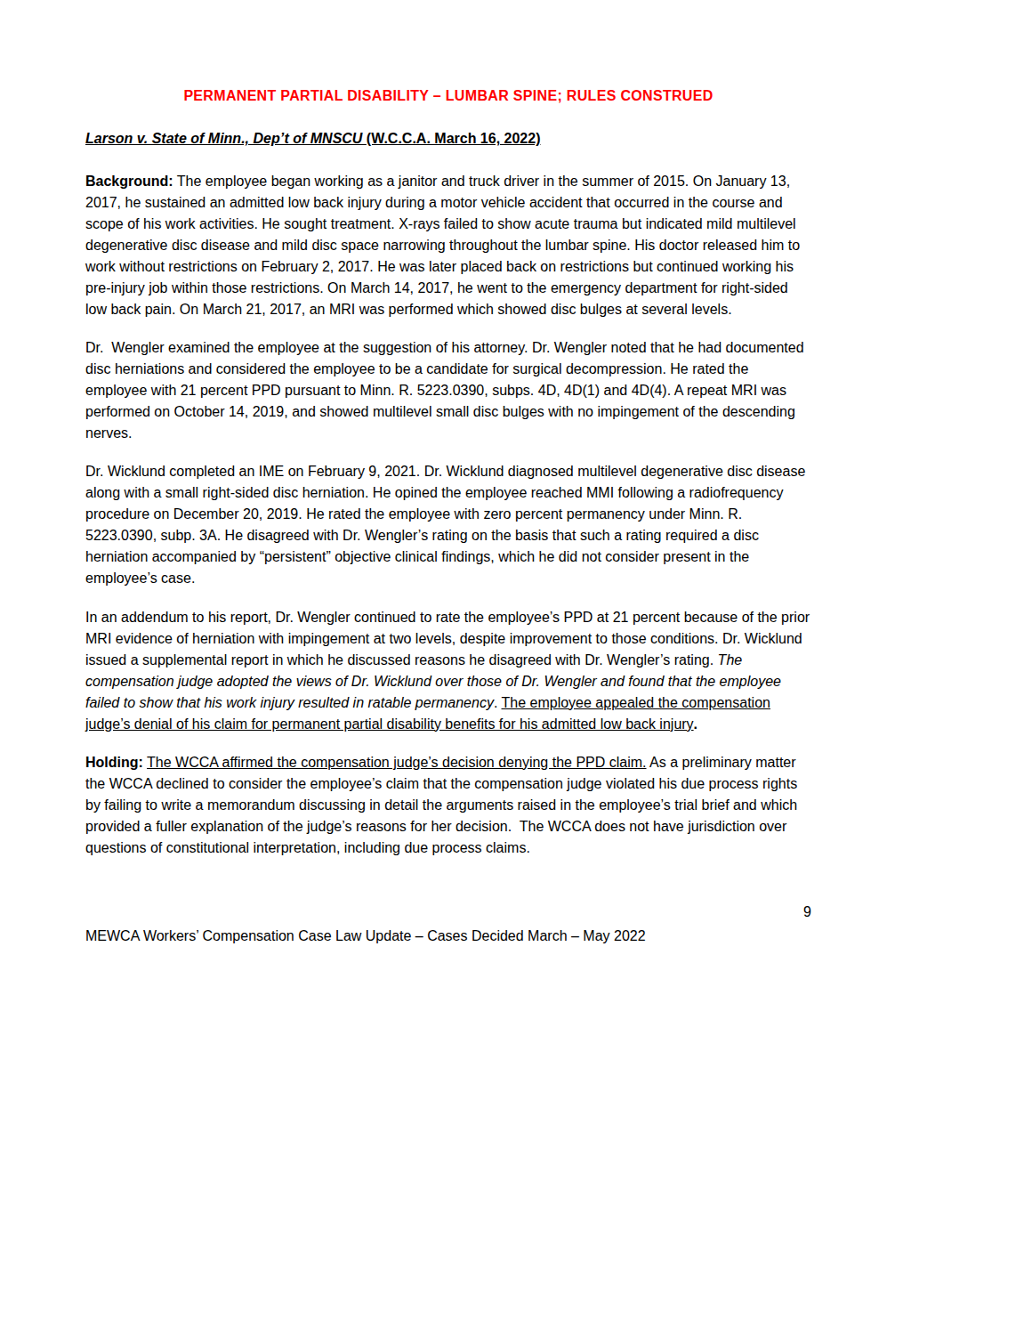PERMANENT PARTIAL DISABILITY – LUMBAR SPINE; RULES CONSTRUED
Larson v. State of Minn., Dep’t of MNSCU (W.C.C.A. March 16, 2022)
Background: The employee began working as a janitor and truck driver in the summer of 2015. On January 13, 2017, he sustained an admitted low back injury during a motor vehicle accident that occurred in the course and scope of his work activities. He sought treatment. X-rays failed to show acute trauma but indicated mild multilevel degenerative disc disease and mild disc space narrowing throughout the lumbar spine. His doctor released him to work without restrictions on February 2, 2017. He was later placed back on restrictions but continued working his pre-injury job within those restrictions. On March 14, 2017, he went to the emergency department for right-sided low back pain. On March 21, 2017, an MRI was performed which showed disc bulges at several levels.
Dr. Wengler examined the employee at the suggestion of his attorney. Dr. Wengler noted that he had documented disc herniations and considered the employee to be a candidate for surgical decompression. He rated the employee with 21 percent PPD pursuant to Minn. R. 5223.0390, subps. 4D, 4D(1) and 4D(4). A repeat MRI was performed on October 14, 2019, and showed multilevel small disc bulges with no impingement of the descending nerves.
Dr. Wicklund completed an IME on February 9, 2021. Dr. Wicklund diagnosed multilevel degenerative disc disease along with a small right-sided disc herniation. He opined the employee reached MMI following a radiofrequency procedure on December 20, 2019. He rated the employee with zero percent permanency under Minn. R. 5223.0390, subp. 3A. He disagreed with Dr. Wengler’s rating on the basis that such a rating required a disc herniation accompanied by “persistent” objective clinical findings, which he did not consider present in the employee’s case.
In an addendum to his report, Dr. Wengler continued to rate the employee’s PPD at 21 percent because of the prior MRI evidence of herniation with impingement at two levels, despite improvement to those conditions. Dr. Wicklund issued a supplemental report in which he discussed reasons he disagreed with Dr. Wengler’s rating. The compensation judge adopted the views of Dr. Wicklund over those of Dr. Wengler and found that the employee failed to show that his work injury resulted in ratable permanency. The employee appealed the compensation judge’s denial of his claim for permanent partial disability benefits for his admitted low back injury.
Holding: The WCCA affirmed the compensation judge’s decision denying the PPD claim. As a preliminary matter the WCCA declined to consider the employee’s claim that the compensation judge violated his due process rights by failing to write a memorandum discussing in detail the arguments raised in the employee’s trial brief and which provided a fuller explanation of the judge’s reasons for her decision. The WCCA does not have jurisdiction over questions of constitutional interpretation, including due process claims.
9
MEWCA Workers’ Compensation Case Law Update – Cases Decided March – May 2022